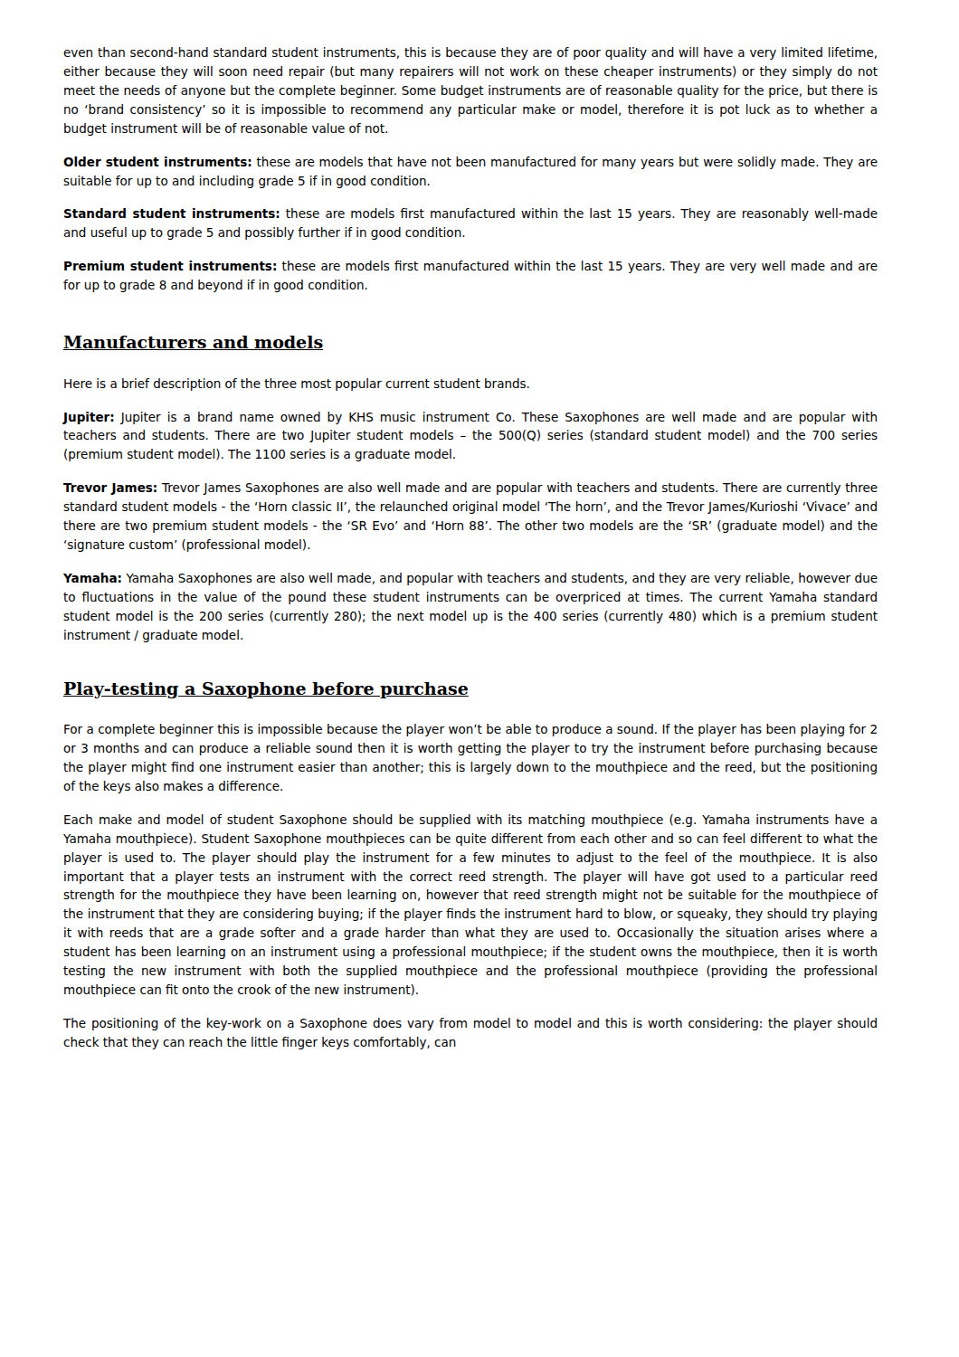even than second-hand standard student instruments, this is because they are of poor quality and will have a very limited lifetime, either because they will soon need repair (but many repairers will not work on these cheaper instruments) or they simply do not meet the needs of anyone but the complete beginner. Some budget instruments are of reasonable quality for the price, but there is no ‘brand consistency’ so it is impossible to recommend any particular make or model, therefore it is pot luck as to whether a budget instrument will be of reasonable value of not.
Older student instruments: these are models that have not been manufactured for many years but were solidly made. They are suitable for up to and including grade 5 if in good condition.
Standard student instruments: these are models first manufactured within the last 15 years. They are reasonably well-made and useful up to grade 5 and possibly further if in good condition.
Premium student instruments: these are models first manufactured within the last 15 years. They are very well made and are for up to grade 8 and beyond if in good condition.
Manufacturers and models
Here is a brief description of the three most popular current student brands.
Jupiter: Jupiter is a brand name owned by KHS music instrument Co. These Saxophones are well made and are popular with teachers and students. There are two Jupiter student models – the 500(Q) series (standard student model) and the 700 series (premium student model). The 1100 series is a graduate model.
Trevor James: Trevor James Saxophones are also well made and are popular with teachers and students. There are currently three standard student models - the ‘Horn classic II’, the relaunched original model ‘The horn’, and the Trevor James/Kurioshi ‘Vivace’ and there are two premium student models - the ‘SR Evo’ and ‘Horn 88’. The other two models are the ‘SR’ (graduate model) and the ‘signature custom’ (professional model).
Yamaha: Yamaha Saxophones are also well made, and popular with teachers and students, and they are very reliable, however due to fluctuations in the value of the pound these student instruments can be overpriced at times. The current Yamaha standard student model is the 200 series (currently 280); the next model up is the 400 series (currently 480) which is a premium student instrument / graduate model.
Play-testing a Saxophone before purchase
For a complete beginner this is impossible because the player won’t be able to produce a sound. If the player has been playing for 2 or 3 months and can produce a reliable sound then it is worth getting the player to try the instrument before purchasing because the player might find one instrument easier than another; this is largely down to the mouthpiece and the reed, but the positioning of the keys also makes a difference.
Each make and model of student Saxophone should be supplied with its matching mouthpiece (e.g. Yamaha instruments have a Yamaha mouthpiece). Student Saxophone mouthpieces can be quite different from each other and so can feel different to what the player is used to. The player should play the instrument for a few minutes to adjust to the feel of the mouthpiece. It is also important that a player tests an instrument with the correct reed strength. The player will have got used to a particular reed strength for the mouthpiece they have been learning on, however that reed strength might not be suitable for the mouthpiece of the instrument that they are considering buying; if the player finds the instrument hard to blow, or squeaky, they should try playing it with reeds that are a grade softer and a grade harder than what they are used to. Occasionally the situation arises where a student has been learning on an instrument using a professional mouthpiece; if the student owns the mouthpiece, then it is worth testing the new instrument with both the supplied mouthpiece and the professional mouthpiece (providing the professional mouthpiece can fit onto the crook of the new instrument).
The positioning of the key-work on a Saxophone does vary from model to model and this is worth considering: the player should check that they can reach the little finger keys comfortably, can